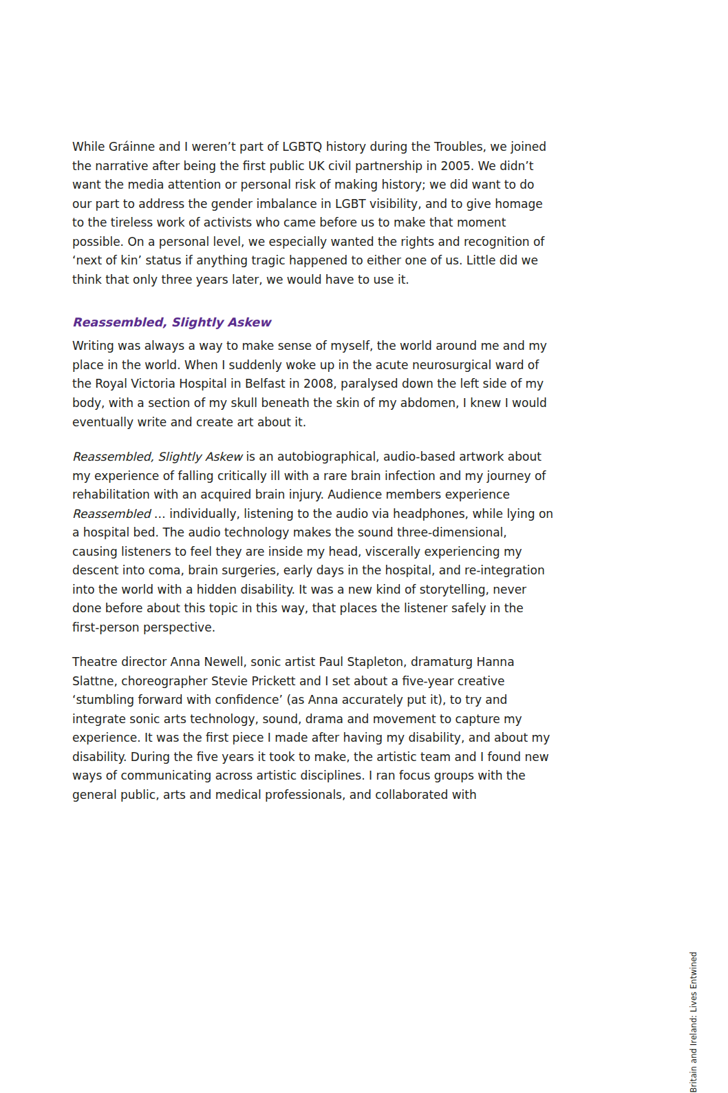While Gráinne and I weren’t part of LGBTQ history during the Troubles, we joined the narrative after being the first public UK civil partnership in 2005. We didn’t want the media attention or personal risk of making history; we did want to do our part to address the gender imbalance in LGBT visibility, and to give homage to the tireless work of activists who came before us to make that moment possible. On a personal level, we especially wanted the rights and recognition of ‘next of kin’ status if anything tragic happened to either one of us. Little did we think that only three years later, we would have to use it.
Reassembled, Slightly Askew
Writing was always a way to make sense of myself, the world around me and my place in the world. When I suddenly woke up in the acute neurosurgical ward of the Royal Victoria Hospital in Belfast in 2008, paralysed down the left side of my body, with a section of my skull beneath the skin of my abdomen, I knew I would eventually write and create art about it.
Reassembled, Slightly Askew is an autobiographical, audio-based artwork about my experience of falling critically ill with a rare brain infection and my journey of rehabilitation with an acquired brain injury. Audience members experience Reassembled … individually, listening to the audio via headphones, while lying on a hospital bed. The audio technology makes the sound three-dimensional, causing listeners to feel they are inside my head, viscerally experiencing my descent into coma, brain surgeries, early days in the hospital, and re-integration into the world with a hidden disability. It was a new kind of storytelling, never done before about this topic in this way, that places the listener safely in the first-person perspective.
Theatre director Anna Newell, sonic artist Paul Stapleton, dramaturg Hanna Slattne, choreographer Stevie Prickett and I set about a five-year creative ‘stumbling forward with confidence’ (as Anna accurately put it), to try and integrate sonic arts technology, sound, drama and movement to capture my experience. It was the first piece I made after having my disability, and about my disability. During the five years it took to make, the artistic team and I found new ways of communicating across artistic disciplines. I ran focus groups with the general public, arts and medical professionals, and collaborated with
Britain and Ireland: Lives Entwined